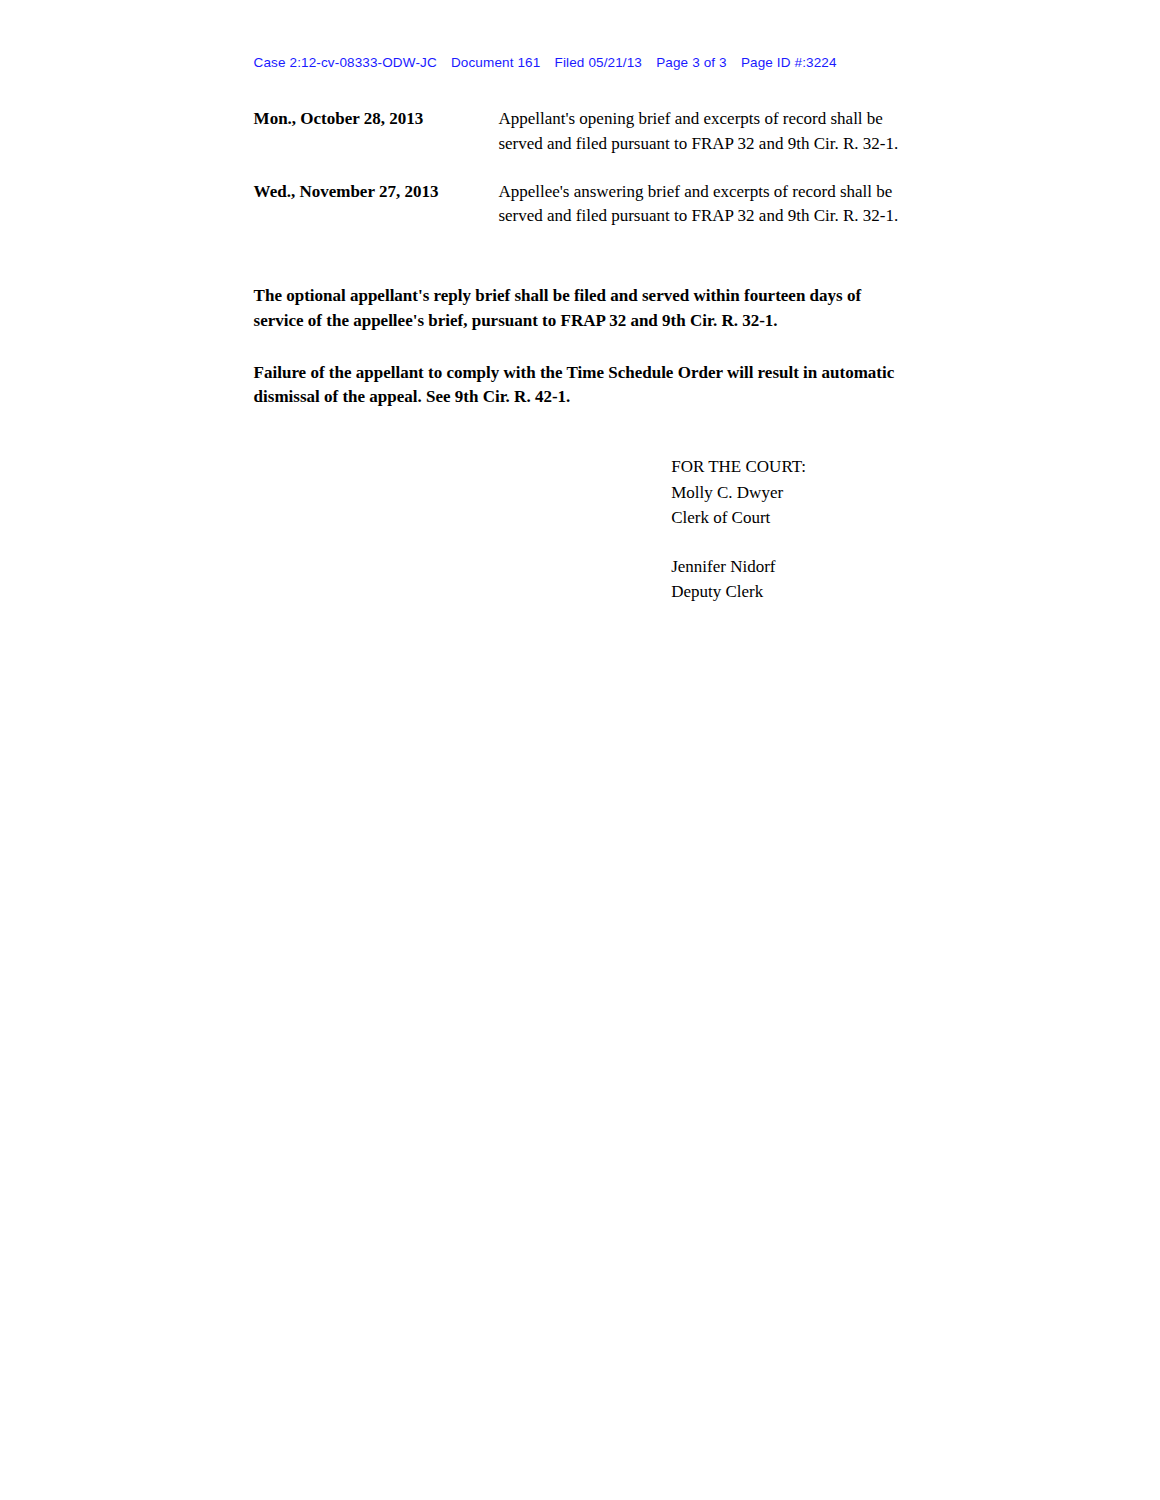Case 2:12-cv-08333-ODW-JC Document 161 Filed 05/21/13 Page 3 of 3 Page ID #:3224
| Mon., October 28, 2013 | Appellant's opening brief and excerpts of record shall be served and filed pursuant to FRAP 32 and 9th Cir. R. 32-1. |
| Wed., November 27, 2013 | Appellee's answering brief and excerpts of record shall be served and filed pursuant to FRAP 32 and 9th Cir. R. 32-1. |
The optional appellant's reply brief shall be filed and served within fourteen days of service of the appellee's brief, pursuant to FRAP 32 and 9th Cir. R. 32-1.
Failure of the appellant to comply with the Time Schedule Order will result in automatic dismissal of the appeal. See 9th Cir. R. 42-1.
FOR THE COURT:
Molly C. Dwyer
Clerk of Court
Jennifer Nidorf
Deputy Clerk